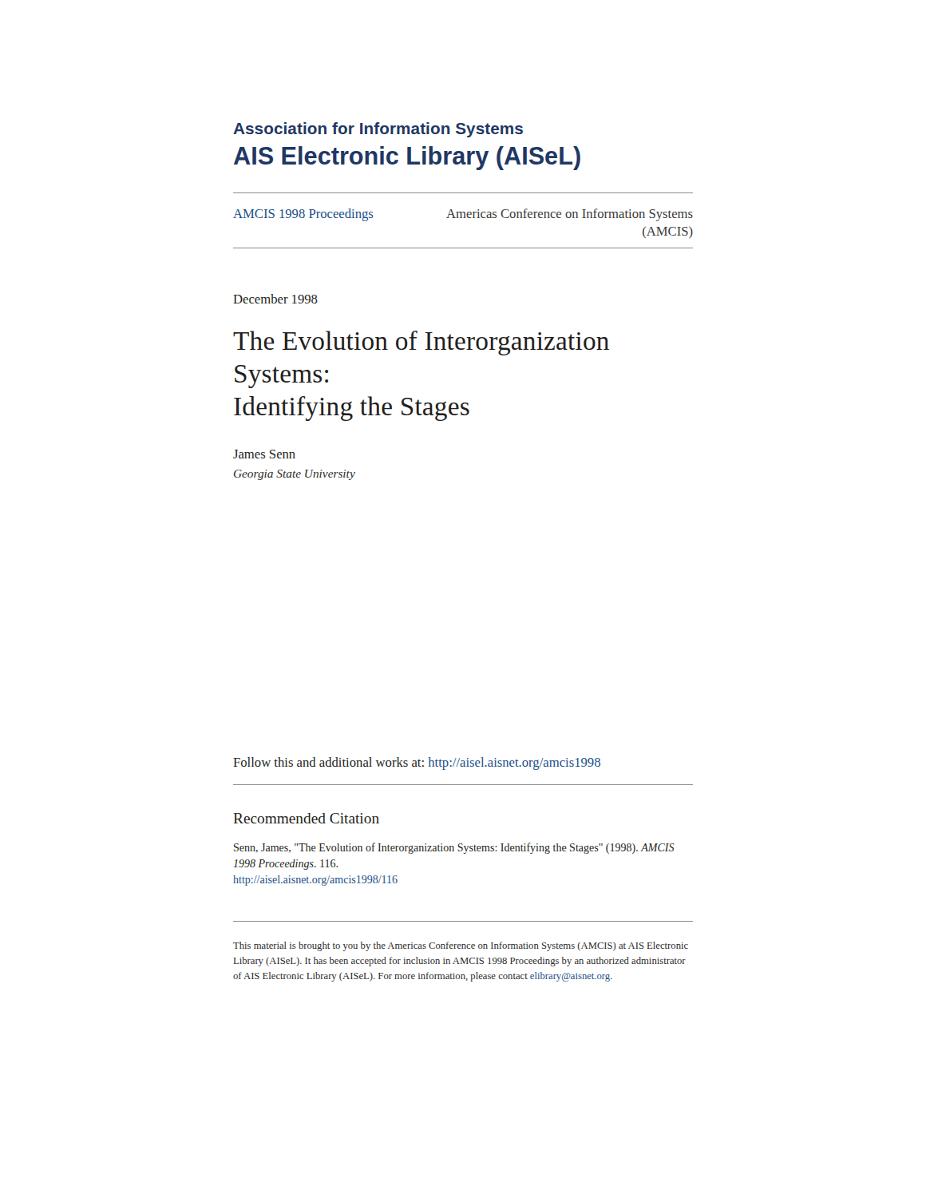Association for Information Systems
AIS Electronic Library (AISeL)
AMCIS 1998 Proceedings
Americas Conference on Information Systems
(AMCIS)
December 1998
The Evolution of Interorganization Systems:
Identifying the Stages
James Senn
Georgia State University
Follow this and additional works at: http://aisel.aisnet.org/amcis1998
Recommended Citation
Senn, James, "The Evolution of Interorganization Systems: Identifying the Stages" (1998). AMCIS 1998 Proceedings. 116.
http://aisel.aisnet.org/amcis1998/116
This material is brought to you by the Americas Conference on Information Systems (AMCIS) at AIS Electronic Library (AISeL). It has been accepted for inclusion in AMCIS 1998 Proceedings by an authorized administrator of AIS Electronic Library (AISeL). For more information, please contact elibrary@aisnet.org.